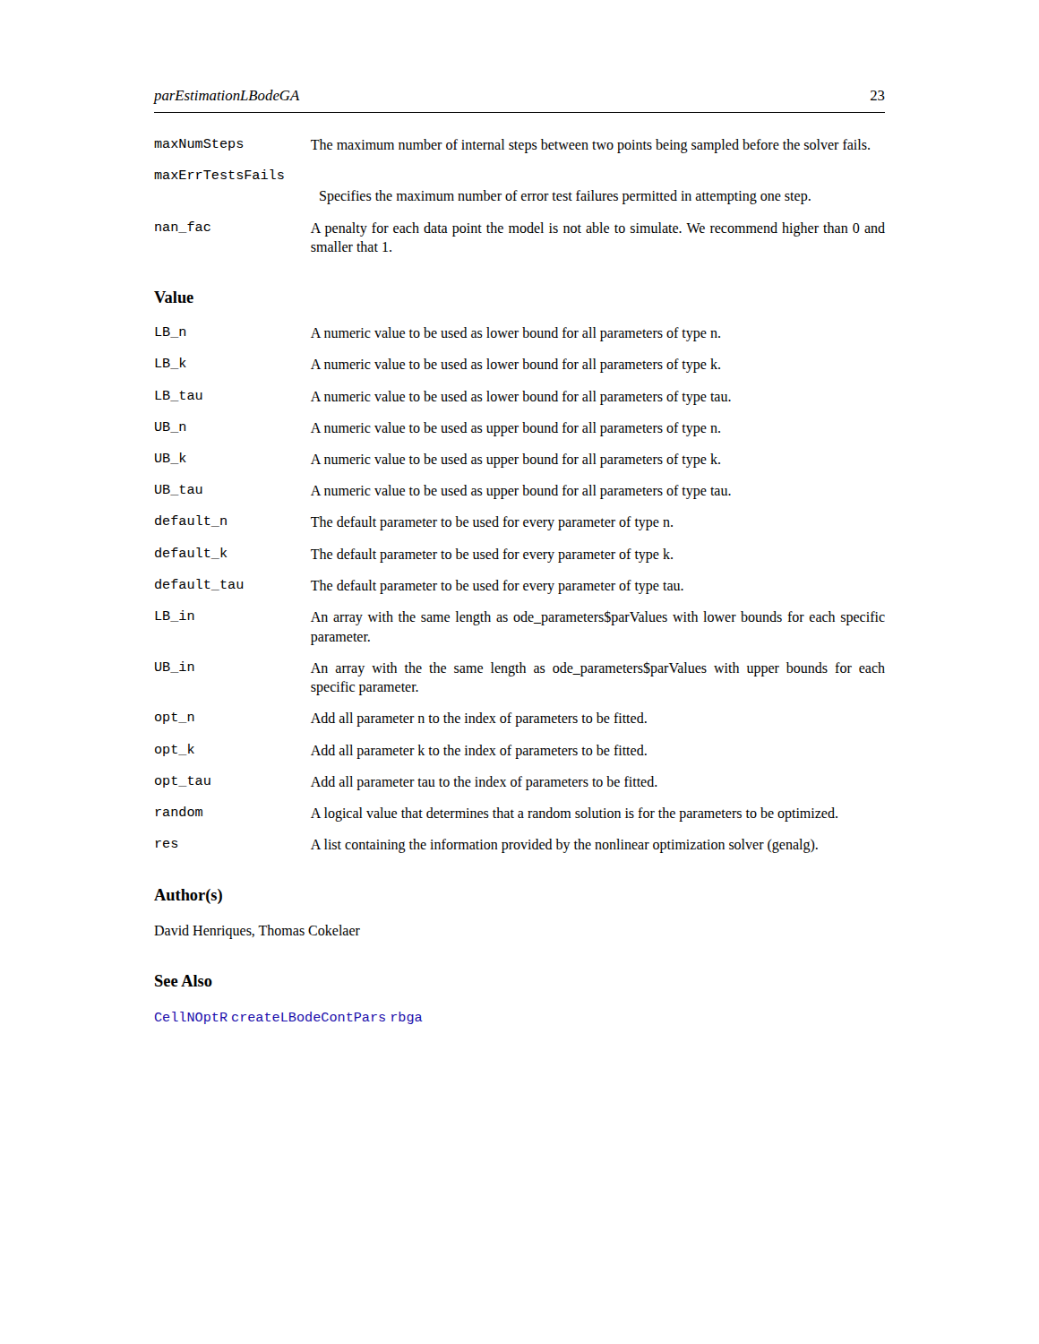parEstimationLBodeGA 23
maxNumSteps
The maximum number of internal steps between two points being sampled before the solver fails.
maxErrTestsFails
Specifies the maximum number of error test failures permitted in attempting one step.
nan_fac
A penalty for each data point the model is not able to simulate. We recommend higher than 0 and smaller that 1.
Value
LB_n
A numeric value to be used as lower bound for all parameters of type n.
LB_k
A numeric value to be used as lower bound for all parameters of type k.
LB_tau
A numeric value to be used as lower bound for all parameters of type tau.
UB_n
A numeric value to be used as upper bound for all parameters of type n.
UB_k
A numeric value to be used as upper bound for all parameters of type k.
UB_tau
A numeric value to be used as upper bound for all parameters of type tau.
default_n
The default parameter to be used for every parameter of type n.
default_k
The default parameter to be used for every parameter of type k.
default_tau
The default parameter to be used for every parameter of type tau.
LB_in
An array with the same length as ode_parameters$parValues with lower bounds for each specific parameter.
UB_in
An array with the the same length as ode_parameters$parValues with upper bounds for each specific parameter.
opt_n
Add all parameter n to the index of parameters to be fitted.
opt_k
Add all parameter k to the index of parameters to be fitted.
opt_tau
Add all parameter tau to the index of parameters to be fitted.
random
A logical value that determines that a random solution is for the parameters to be optimized.
res
A list containing the information provided by the nonlinear optimization solver (genalg).
Author(s)
David Henriques, Thomas Cokelaer
See Also
CellNOptR createLBodeContPars rbga